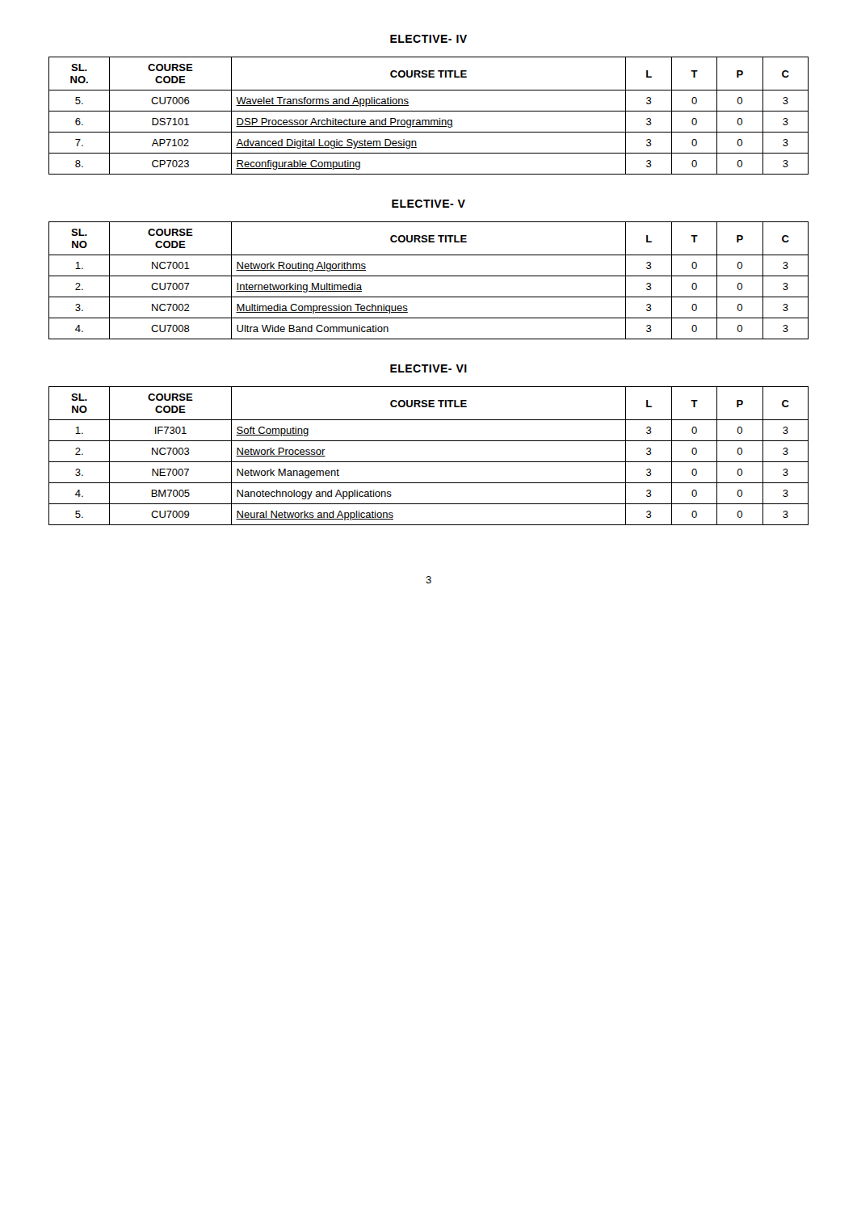ELECTIVE- IV
| SL. NO. | COURSE CODE | COURSE TITLE | L | T | P | C |
| --- | --- | --- | --- | --- | --- | --- |
| 5. | CU7006 | Wavelet Transforms and Applications | 3 | 0 | 0 | 3 |
| 6. | DS7101 | DSP Processor Architecture and Programming | 3 | 0 | 0 | 3 |
| 7. | AP7102 | Advanced Digital Logic System Design | 3 | 0 | 0 | 3 |
| 8. | CP7023 | Reconfigurable Computing | 3 | 0 | 0 | 3 |
ELECTIVE- V
| SL. NO | COURSE CODE | COURSE TITLE | L | T | P | C |
| --- | --- | --- | --- | --- | --- | --- |
| 1. | NC7001 | Network Routing Algorithms | 3 | 0 | 0 | 3 |
| 2. | CU7007 | Internetworking Multimedia | 3 | 0 | 0 | 3 |
| 3. | NC7002 | Multimedia Compression Techniques | 3 | 0 | 0 | 3 |
| 4. | CU7008 | Ultra Wide Band Communication | 3 | 0 | 0 | 3 |
ELECTIVE- VI
| SL. NO | COURSE CODE | COURSE TITLE | L | T | P | C |
| --- | --- | --- | --- | --- | --- | --- |
| 1. | IF7301 | Soft Computing | 3 | 0 | 0 | 3 |
| 2. | NC7003 | Network Processor | 3 | 0 | 0 | 3 |
| 3. | NE7007 | Network Management | 3 | 0 | 0 | 3 |
| 4. | BM7005 | Nanotechnology and Applications | 3 | 0 | 0 | 3 |
| 5. | CU7009 | Neural Networks and Applications | 3 | 0 | 0 | 3 |
3